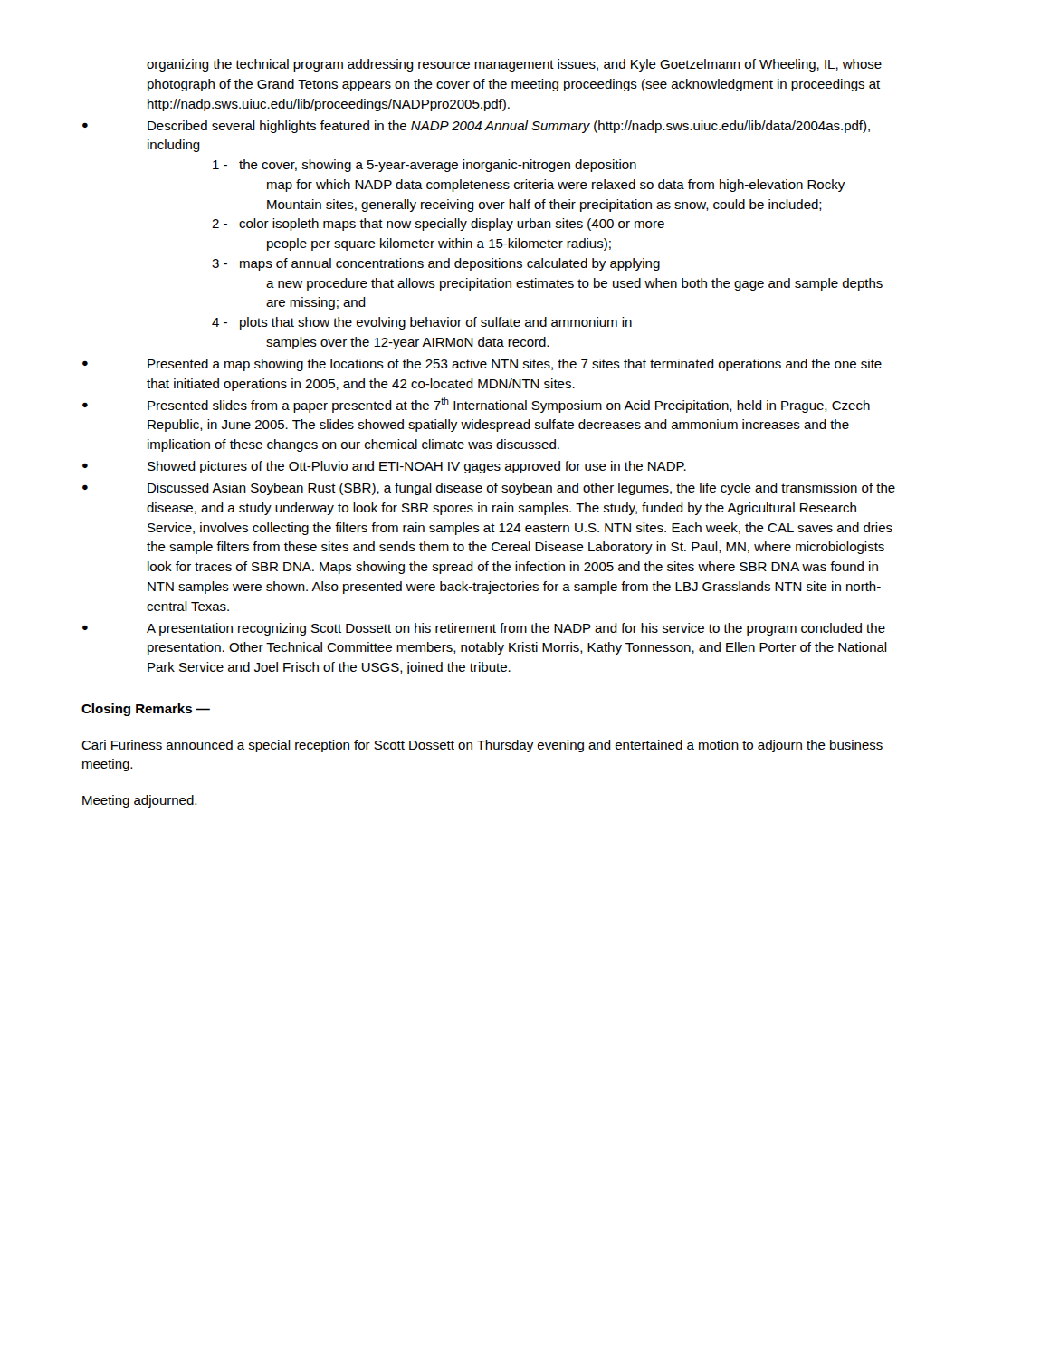organizing the technical program addressing resource management issues, and Kyle Goetzelmann of Wheeling, IL, whose photograph of the Grand Tetons appears on the cover of the meeting proceedings (see acknowledgment in proceedings at http://nadp.sws.uiuc.edu/lib/proceedings/NADPpro2005.pdf).
Described several highlights featured in the NADP 2004 Annual Summary (http://nadp.sws.uiuc.edu/lib/data/2004as.pdf), including
1 - the cover, showing a 5-year-average inorganic-nitrogen deposition map for which NADP data completeness criteria were relaxed so data from high-elevation Rocky Mountain sites, generally receiving over half of their precipitation as snow, could be included;
2 - color isopleth maps that now specially display urban sites (400 or more people per square kilometer within a 15-kilometer radius);
3 - maps of annual concentrations and depositions calculated by applying a new procedure that allows precipitation estimates to be used when both the gage and sample depths are missing; and
4 - plots that show the evolving behavior of sulfate and ammonium in samples over the 12-year AIRMoN data record.
Presented a map showing the locations of the 253 active NTN sites, the 7 sites that terminated operations and the one site that initiated operations in 2005, and the 42 co-located MDN/NTN sites.
Presented slides from a paper presented at the 7th International Symposium on Acid Precipitation, held in Prague, Czech Republic, in June 2005. The slides showed spatially widespread sulfate decreases and ammonium increases and the implication of these changes on our chemical climate was discussed.
Showed pictures of the Ott-Pluvio and ETI-NOAH IV gages approved for use in the NADP.
Discussed Asian Soybean Rust (SBR), a fungal disease of soybean and other legumes, the life cycle and transmission of the disease, and a study underway to look for SBR spores in rain samples. The study, funded by the Agricultural Research Service, involves collecting the filters from rain samples at 124 eastern U.S. NTN sites. Each week, the CAL saves and dries the sample filters from these sites and sends them to the Cereal Disease Laboratory in St. Paul, MN, where microbiologists look for traces of SBR DNA. Maps showing the spread of the infection in 2005 and the sites where SBR DNA was found in NTN samples were shown. Also presented were back-trajectories for a sample from the LBJ Grasslands NTN site in north-central Texas.
A presentation recognizing Scott Dossett on his retirement from the NADP and for his service to the program concluded the presentation. Other Technical Committee members, notably Kristi Morris, Kathy Tonnesson, and Ellen Porter of the National Park Service and Joel Frisch of the USGS, joined the tribute.
Closing Remarks —
Cari Furiness announced a special reception for Scott Dossett on Thursday evening and entertained a motion to adjourn the business meeting.
Meeting adjourned.